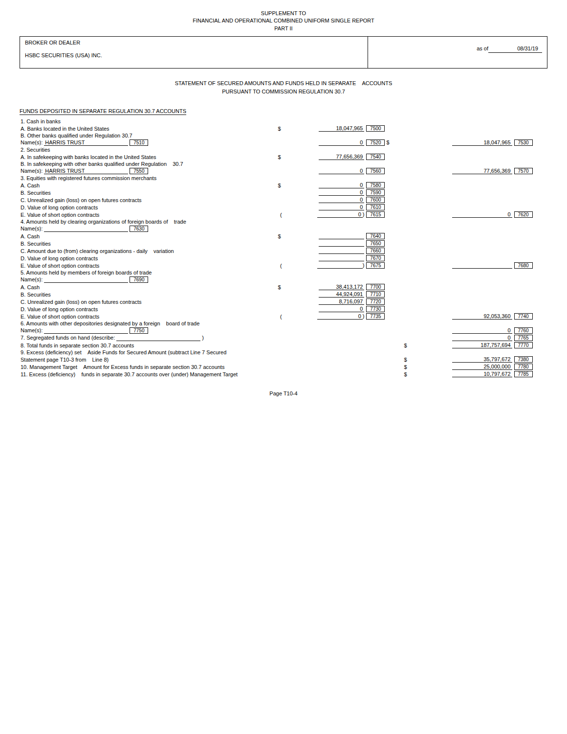SUPPLEMENT TO
FINANCIAL AND OPERATIONAL COMBINED UNIFORM SINGLE REPORT
PART II
BROKER OR DEALER
HSBC SECURITIES (USA) INC.
as of
08/31/19
STATEMENT OF SECURED AMOUNTS AND FUNDS HELD IN SEPARATE ACCOUNTS
PURSUANT TO COMMISSION REGULATION 30.7
FUNDS DEPOSITED IN SEPARATE REGULATION 30.7 ACCOUNTS
| 1. Cash in banks | | | | | |
| A. Banks located in the United States | $ | 18,047,965 | 7500 | | |
| B. Other banks qualified under Regulation 30.7 | | | | | |
| Name(s): HARRIS TRUST 7510 | | 0 | 7520 $ | 18,047,965 | 7530 |
| 2. Securities | | | | | |
| A. In safekeeping with banks located in the United States | $ | 77,656,369 | 7540 | | |
| B. In safekeeping with other banks qualified under Regulation 30.7 | | | | | |
| Name(s): HARRIS TRUST 7550 | | 0 | 7560 | 77,656,369 | 7570 |
| 3. Equities with registered futures commission merchants | | | | | |
| A. Cash | $ | 0 | 7580 | | |
| B. Securities | | 0 | 7590 | | |
| C. Unrealized gain (loss) on open futures contracts | | 0 | 7600 | | |
| D. Value of long option contracts | | 0 | 7610 | | |
| E. Value of short option contracts | ( | 0 ) | 7615 | 0 | 7620 |
| 4. Amounts held by clearing organizations of foreign boards of trade | | | | | |
| Name(s): 7630 | | | | | |
| A. Cash | $ | | 7640 | | |
| B. Securities | | | 7650 | | |
| C. Amount due to (from) clearing organizations - daily variation | | | 7660 | | |
| D. Value of long option contracts | | | 7670 | | |
| E. Value of short option contracts | ( | ) | 7675 | | 7680 |
| 5. Amounts held by members of foreign boards of trade | | | | | |
| Name(s): 7690 | | | | | |
| A. Cash | $ | 38,413,172 | 7700 | | |
| B. Securities | | 44,924,091 | 7710 | | |
| C. Unrealized gain (loss) on open futures contracts | | 8,716,097 | 7720 | | |
| D. Value of long option contracts | | 0 | 7730 | | |
| E. Value of short option contracts | ( | 0 ) | 7735 | 92,053,360 | 7740 |
| 6. Amounts with other depositories designated by a foreign board of trade | | | | | |
| Name(s): 7750 | | | | 0 | 7760 |
| 7. Segregated funds on hand (describe: ) | | | | 0 | 7765 |
| 8. Total funds in separate section 30.7 accounts | | | $ | 187,757,694 | 7770 |
| 9. Excess (deficiency) set Aside Funds for Secured Amount (subtract Line 7 Secured | | | | | |
| Statement page T10-3 from Line 8) | | | $ | 35,797,672 | 7380 |
| 10. Management Target Amount for Excess funds in separate section 30.7 accounts | | | $ | 25,000,000 | 7780 |
| 11. Excess (deficiency) funds in separate 30.7 accounts over (under) Management Target | | | $ | 10,797,672 | 7785 |
Page T10-4